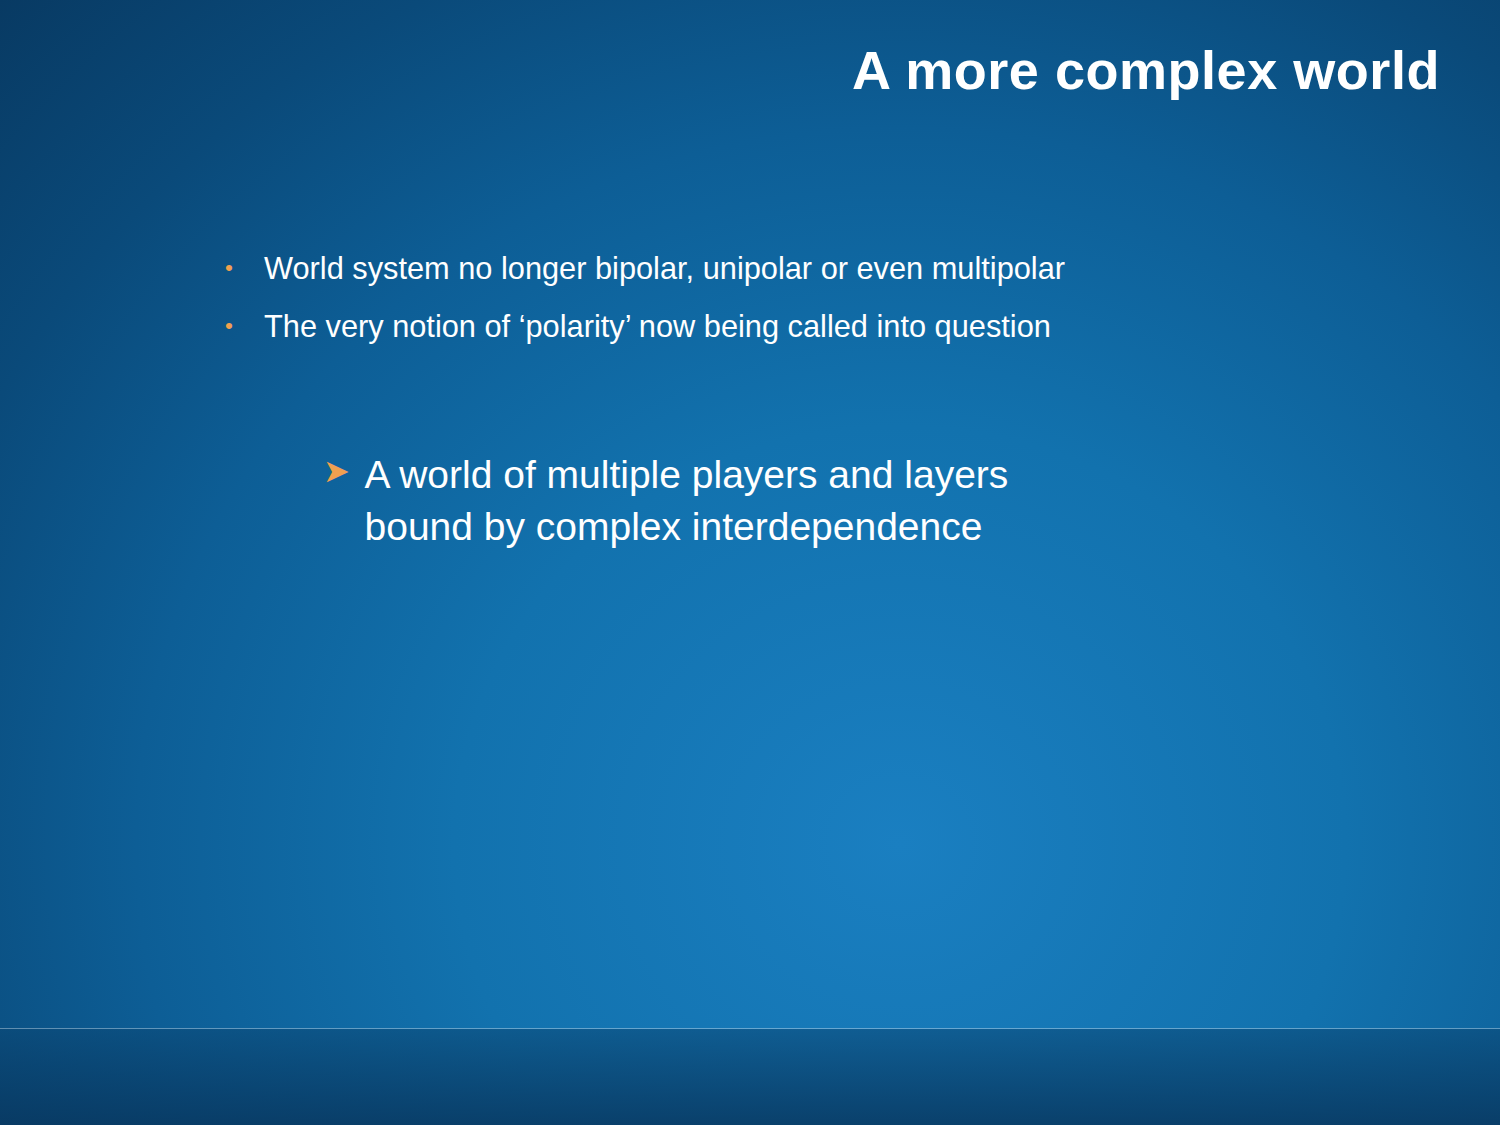A more complex world
World system no longer bipolar, unipolar or even multipolar
The very notion of ‘polarity’ now being called into question
A world of multiple players and layers bound by complex interdependence